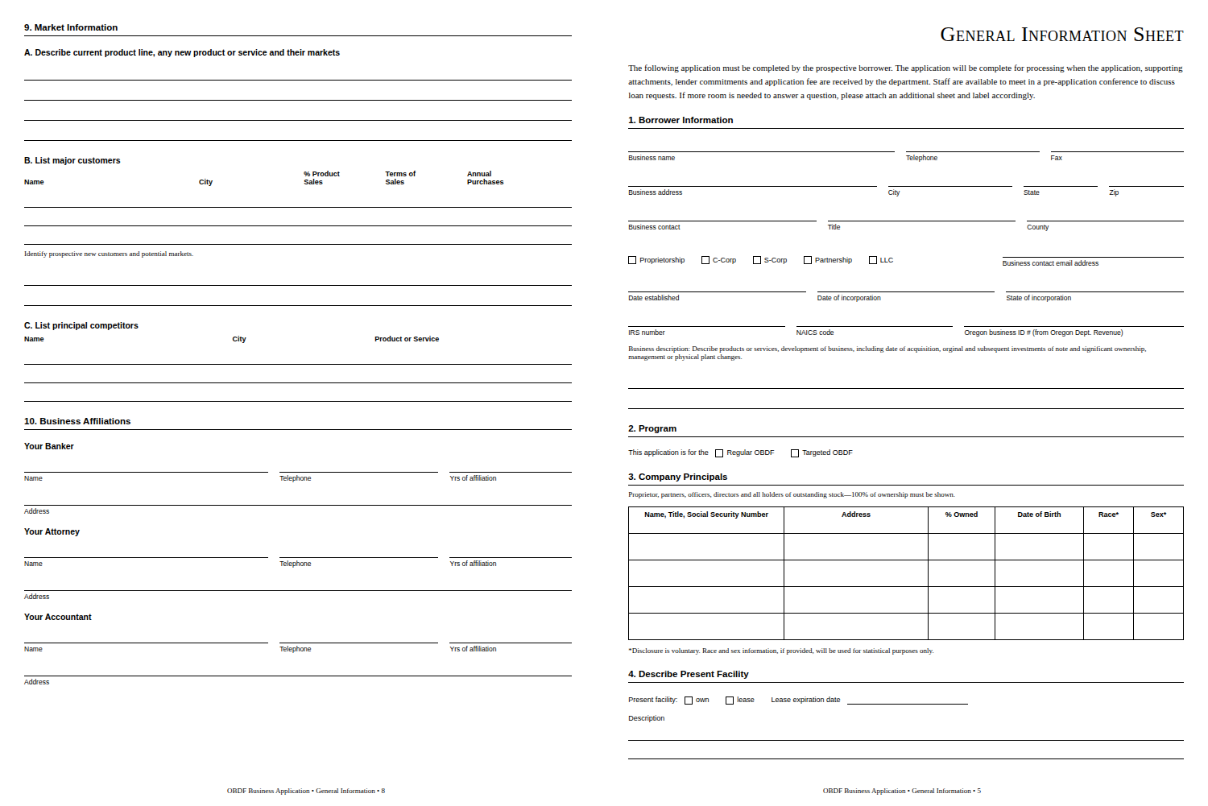9. Market Information
A. Describe current product line, any new product or service and their markets
B. List major customers
| Name | City | % Product Sales | Terms of Sales | Annual Purchases |
| --- | --- | --- | --- | --- |
Identify prospective new customers and potential markets.
C. List principal competitors
| Name | City | Product or Service |
| --- | --- | --- |
10. Business Affiliations
Your Banker
Name
Telephone
Yrs of affiliation
Address
Your Attorney
Name
Telephone
Yrs of affiliation
Address
Your Accountant
Name
Telephone
Yrs of affiliation
Address
General Information Sheet
The following application must be completed by the prospective borrower. The application will be complete for processing when the application, supporting attachments, lender commitments and application fee are received by the department. Staff are available to meet in a pre-application conference to discuss loan requests. If more room is needed to answer a question, please attach an additional sheet and label accordingly.
1. Borrower Information
Business name
Telephone
Fax
Business address
City
State
Zip
Business contact
Title
County
Proprietorship C-Corp S-Corp Partnership LLC
Business contact email address
Date established
Date of incorporation
State of incorporation
IRS number
NAICS code
Oregon business ID # (from Oregon Dept. Revenue)
Business description: Describe products or services, development of business, including date of acquisition, orginal and subsequent investments of note and significant ownership, management or physical plant changes.
2. Program
This application is for the Regular OBDF Targeted OBDF
3. Company Principals
Proprietor, partners, officers, directors and all holders of outstanding stock—100% of ownership must be shown.
| Name, Title, Social Security Number | Address | % Owned | Date of Birth | Race* | Sex* |
| --- | --- | --- | --- | --- | --- |
*Disclosure is voluntary. Race and sex information, if provided, will be used for statistical purposes only.
4. Describe Present Facility
Present facility: own lease Lease expiration date
Description
OBDF Business Application • General Information • 8
OBDF Business Application • General Information • 5